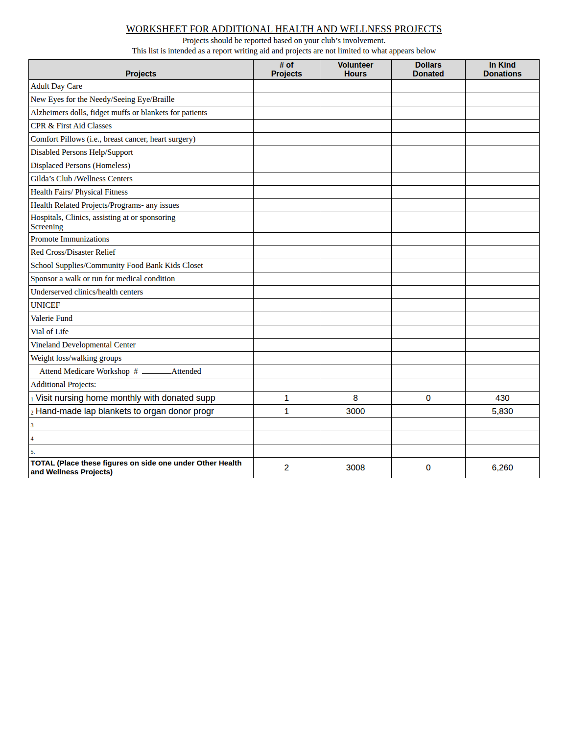WORKSHEET FOR ADDITIONAL HEALTH AND WELLNESS PROJECTS
Projects should be reported based on your club’s involvement.
This list is intended as a report writing aid and projects are not limited to what appears below
| Projects | # of Projects | Volunteer Hours | Dollars Donated | In Kind Donations |
| --- | --- | --- | --- | --- |
| Adult Day Care | | | | |
| New Eyes for the Needy/Seeing Eye/Braille | | | | |
| Alzheimers dolls, fidget muffs or blankets for patients | | | | |
| CPR & First Aid Classes | | | | |
| Comfort Pillows (i.e., breast cancer, heart surgery) | | | | |
| Disabled Persons Help/Support | | | | |
| Displaced Persons (Homeless) | | | | |
| Gilda’s Club /Wellness Centers | | | | |
| Health Fairs/ Physical Fitness | | | | |
| Health Related Projects/Programs- any issues | | | | |
| Hospitals, Clinics, assisting at or sponsoring Screening | | | | |
| Promote Immunizations | | | | |
| Red Cross/Disaster Relief | | | | |
| School Supplies/Community Food Bank Kids Closet | | | | |
| Sponsor a walk or run for medical condition | | | | |
| Underserved clinics/health centers | | | | |
| UNICEF | | | | |
| Valerie Fund | | | | |
| Vial of Life | | | | |
| Vineland Developmental Center | | | | |
| Weight loss/walking groups | | | | |
| Attend Medicare Workshop # Attended | | | | |
| Additional Projects: | | | | |
| 1 Visit nursing home monthly with donated supp | 1 | 8 | 0 | 430 |
| 2 Hand-made lap blankets to organ donor progr | 1 | 3000 | | 5,830 |
| 3 | | | | |
| 4 | | | | |
| 5. | | | | |
| TOTAL (Place these figures on side one under Other Health and Wellness Projects) | 2 | 3008 | 0 | 6,260 |